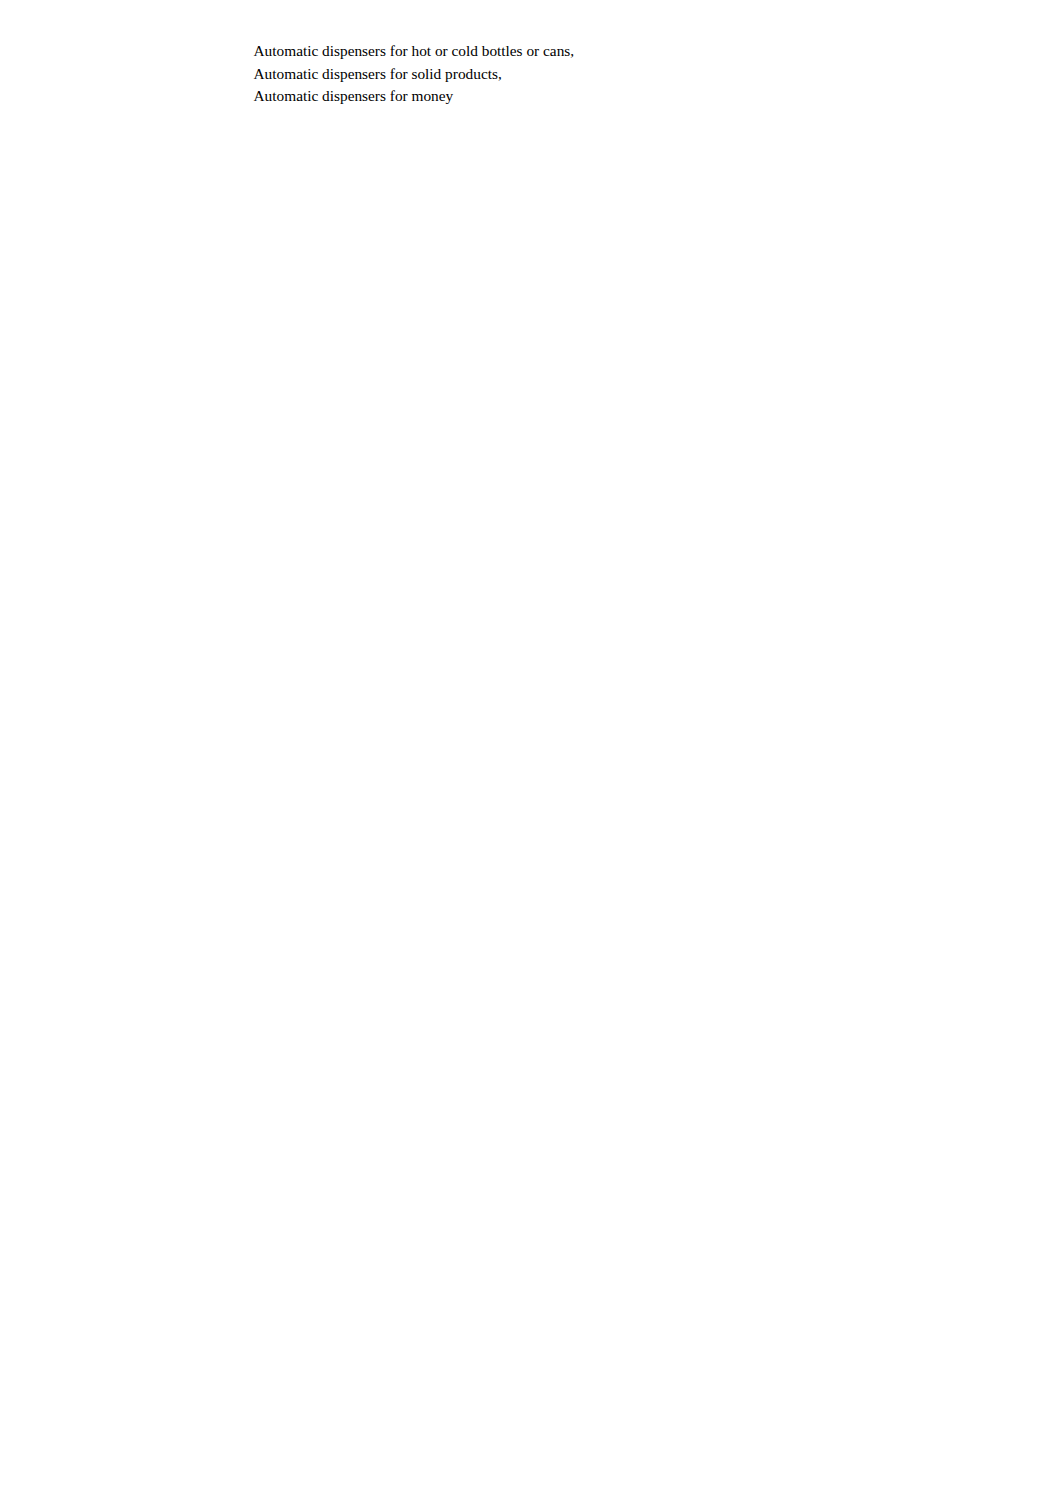Automatic dispensers for hot or cold bottles or cans,
Automatic dispensers for solid products,
Automatic dispensers for money